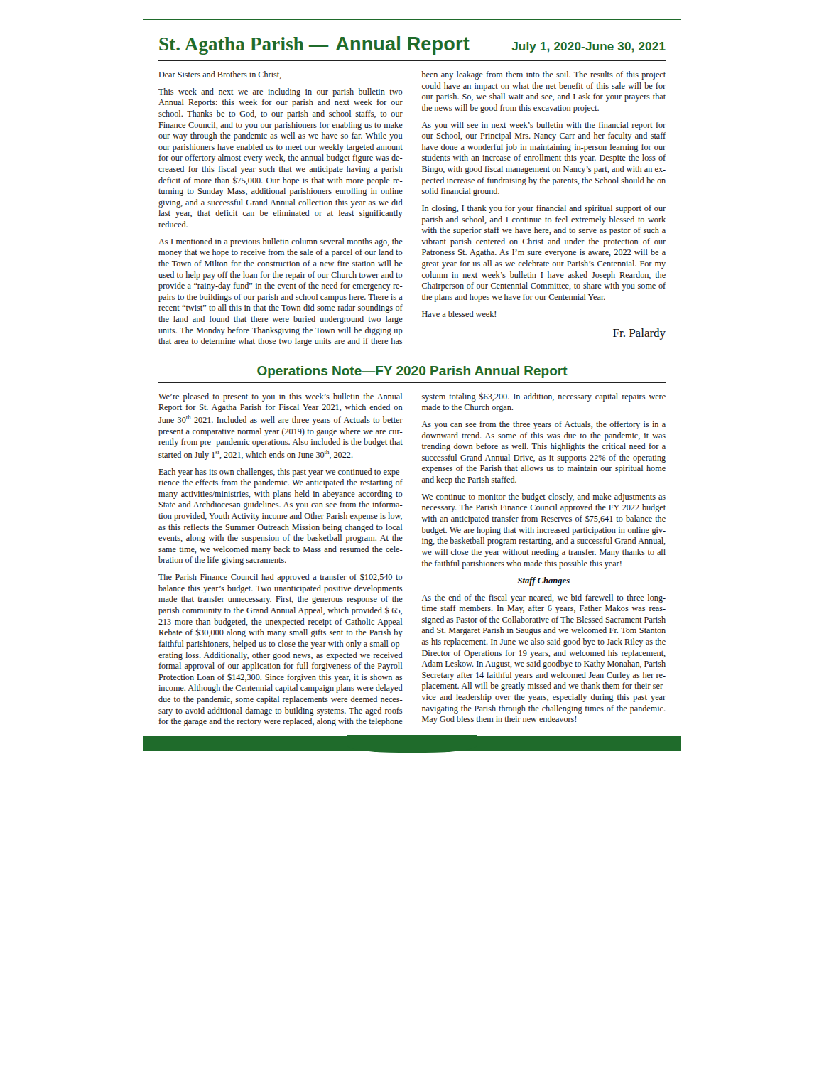St. Agatha Parish — Annual Report July 1, 2020-June 30, 2021
Dear Sisters and Brothers in Christ,
This week and next we are including in our parish bulletin two Annual Reports: this week for our parish and next week for our school. Thanks be to God, to our parish and school staffs, to our Finance Council, and to you our parishioners for enabling us to make our way through the pandemic as well as we have so far. While you our parishioners have enabled us to meet our weekly targeted amount for our offertory almost every week, the annual budget figure was decreased for this fiscal year such that we anticipate having a parish deficit of more than $75,000. Our hope is that with more people returning to Sunday Mass, additional parishioners enrolling in online giving, and a successful Grand Annual collection this year as we did last year, that deficit can be eliminated or at least significantly reduced.
As I mentioned in a previous bulletin column several months ago, the money that we hope to receive from the sale of a parcel of our land to the Town of Milton for the construction of a new fire station will be used to help pay off the loan for the repair of our Church tower and to provide a “rainy-day fund” in the event of the need for emergency repairs to the buildings of our parish and school campus here. There is a recent “twist” to all this in that the Town did some radar soundings of the land and found that there were buried underground two large units. The Monday before Thanksgiving the Town will be digging up that area to determine what those two large units are and if there has been any leakage from them into the soil. The results of this project could have an impact on what the net benefit of this sale will be for our parish. So, we shall wait and see, and I ask for your prayers that the news will be good from this excavation project.
As you will see in next week’s bulletin with the financial report for our School, our Principal Mrs. Nancy Carr and her faculty and staff have done a wonderful job in maintaining in-person learning for our students with an increase of enrollment this year. Despite the loss of Bingo, with good fiscal management on Nancy’s part, and with an expected increase of fundraising by the parents, the School should be on solid financial ground.
In closing, I thank you for your financial and spiritual support of our parish and school, and I continue to feel extremely blessed to work with the superior staff we have here, and to serve as pastor of such a vibrant parish centered on Christ and under the protection of our Patroness St. Agatha. As I’m sure everyone is aware, 2022 will be a great year for us all as we celebrate our Parish’s Centennial. For my column in next week’s bulletin I have asked Joseph Reardon, the Chairperson of our Centennial Committee, to share with you some of the plans and hopes we have for our Centennial Year.
Have a blessed week!
Fr. Palardy
Operations Note—FY 2020 Parish Annual Report
We’re pleased to present to you in this week’s bulletin the Annual Report for St. Agatha Parish for Fiscal Year 2021, which ended on June 30th 2021. Included as well are three years of Actuals to better present a comparative normal year (2019) to gauge where we are currently from pre- pandemic operations. Also included is the budget that started on July 1st, 2021, which ends on June 30th, 2022.
Each year has its own challenges, this past year we continued to experience the effects from the pandemic. We anticipated the restarting of many activities/ministries, with plans held in abeyance according to State and Archdiocesan guidelines. As you can see from the information provided, Youth Activity income and Other Parish expense is low, as this reflects the Summer Outreach Mission being changed to local events, along with the suspension of the basketball program. At the same time, we welcomed many back to Mass and resumed the celebration of the life-giving sacraments.
The Parish Finance Council had approved a transfer of $102,540 to balance this year’s budget. Two unanticipated positive developments made that transfer unnecessary. First, the generous response of the parish community to the Grand Annual Appeal, which provided $ 65, 213 more than budgeted, the unexpected receipt of Catholic Appeal Rebate of $30,000 along with many small gifts sent to the Parish by faithful parishioners, helped us to close the year with only a small operating loss. Additionally, other good news, as expected we received formal approval of our application for full forgiveness of the Payroll Protection Loan of $142,300. Since forgiven this year, it is shown as income. Although the Centennial capital campaign plans were delayed due to the pandemic, some capital replacements were deemed necessary to avoid additional damage to building systems. The aged roofs for the garage and the rectory were replaced, along with the telephone system totaling $63,200. In addition, necessary capital repairs were made to the Church organ.
As you can see from the three years of Actuals, the offertory is in a downward trend. As some of this was due to the pandemic, it was trending down before as well. This highlights the critical need for a successful Grand Annual Drive, as it supports 22% of the operating expenses of the Parish that allows us to maintain our spiritual home and keep the Parish staffed.
We continue to monitor the budget closely, and make adjustments as necessary. The Parish Finance Council approved the FY 2022 budget with an anticipated transfer from Reserves of $75,641 to balance the budget. We are hoping that with increased participation in online giving, the basketball program restarting, and a successful Grand Annual, we will close the year without needing a transfer. Many thanks to all the faithful parishioners who made this possible this year!
Staff Changes
As the end of the fiscal year neared, we bid farewell to three long-time staff members. In May, after 6 years, Father Makos was reassigned as Pastor of the Collaborative of The Blessed Sacrament Parish and St. Margaret Parish in Saugus and we welcomed Fr. Tom Stanton as his replacement. In June we also said good bye to Jack Riley as the Director of Operations for 19 years, and welcomed his replacement, Adam Leskow. In August, we said goodbye to Kathy Monahan, Parish Secretary after 14 faithful years and welcomed Jean Curley as her replacement. All will be greatly missed and we thank them for their service and leadership over the years, especially during this past year navigating the Parish through the challenging times of the pandemic. May God bless them in their new endeavors!